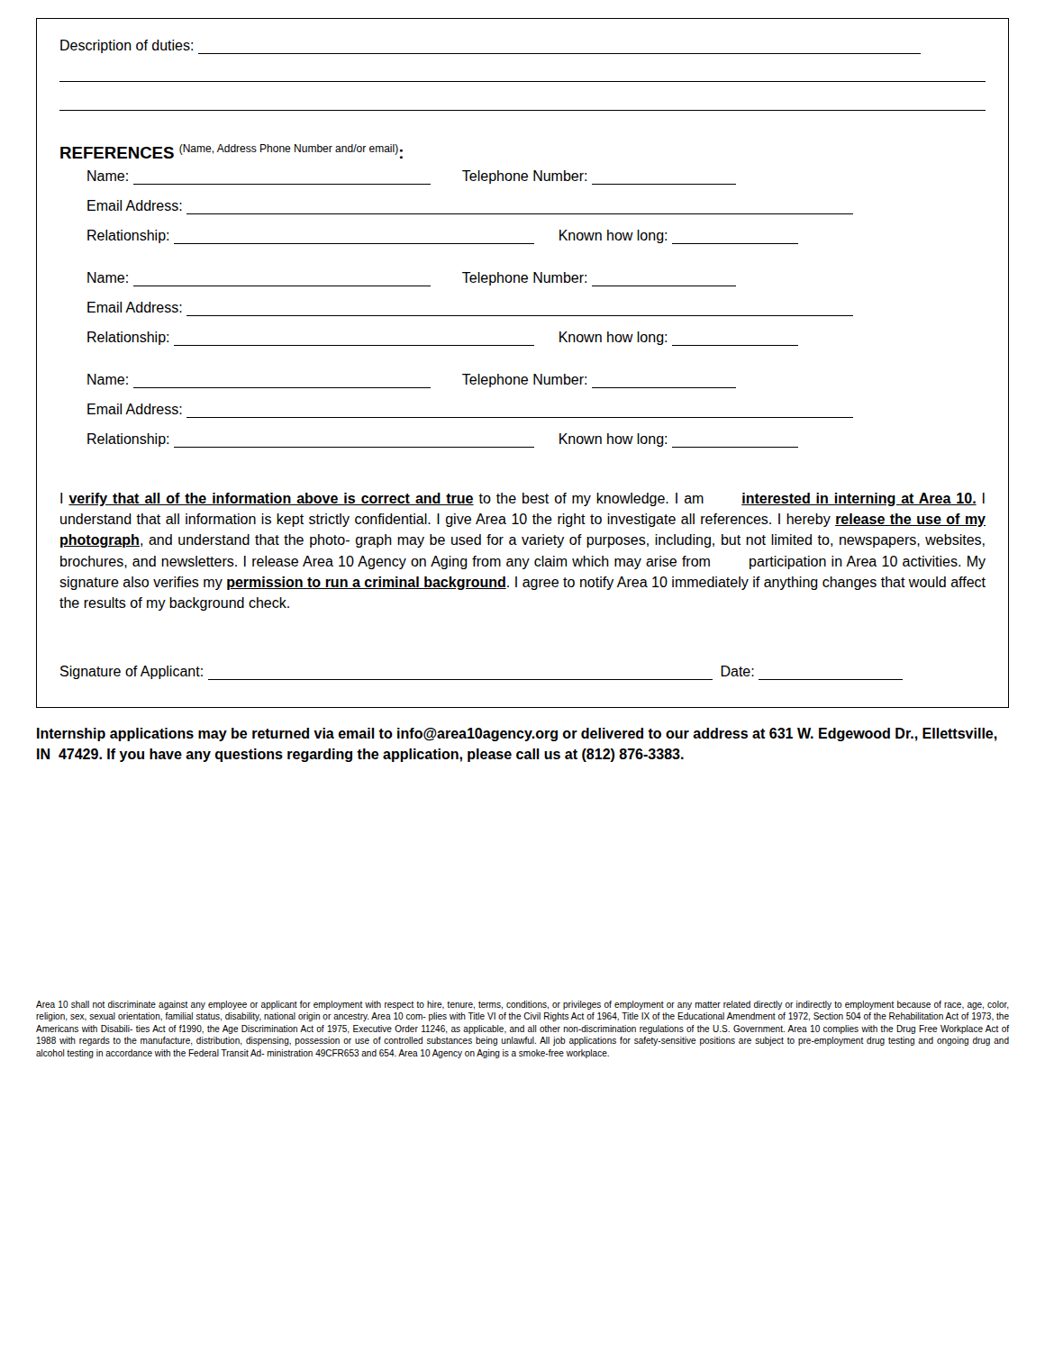Description of duties:
REFERENCES (Name, Address Phone Number and/or email):
Name: Telephone Number:
Email Address:
Relationship: Known how long:
Name: Telephone Number:
Email Address:
Relationship: Known how long:
Name: Telephone Number:
Email Address:
Relationship: Known how long:
I verify that all of the information above is correct and true to the best of my knowledge. I am interested in interning at Area 10. I understand that all information is kept strictly confidential. I give Area 10 the right to investigate all references. I hereby release the use of my photograph, and understand that the photo- graph may be used for a variety of purposes, including, but not limited to, newspapers, websites, brochures, and newsletters. I release Area 10 Agency on Aging from any claim which may arise from participation in Area 10 activities. My signature also verifies my permission to run a criminal background. I agree to notify Area 10 immediately if anything changes that would affect the results of my background check.
Signature of Applicant: Date:
Internship applications may be returned via email to info@area10agency.org or delivered to our address at 631 W. Edgewood Dr., Ellettsville, IN 47429. If you have any questions regarding the application, please call us at (812) 876-3383.
Area 10 shall not discriminate against any employee or applicant for employment with respect to hire, tenure, terms, conditions, or privileges of employment or any matter related directly or indirectly to employment because of race, age, color, religion, sex, sexual orientation, familial status, disability, national origin or ancestry. Area 10 com- plies with Title VI of the Civil Rights Act of 1964, Title IX of the Educational Amendment of 1972, Section 504 of the Rehabilitation Act of 1973, the Americans with Disabili- ties Act of f1990, the Age Discrimination Act of 1975, Executive Order 11246, as applicable, and all other non-discrimination regulations of the U.S. Government. Area 10 complies with the Drug Free Workplace Act of 1988 with regards to the manufacture, distribution, dispensing, possession or use of controlled substances being unlawful. All job applications for safety-sensitive positions are subject to pre-employment drug testing and ongoing drug and alcohol testing in accordance with the Federal Transit Ad- ministration 49CFR653 and 654. Area 10 Agency on Aging is a smoke-free workplace.